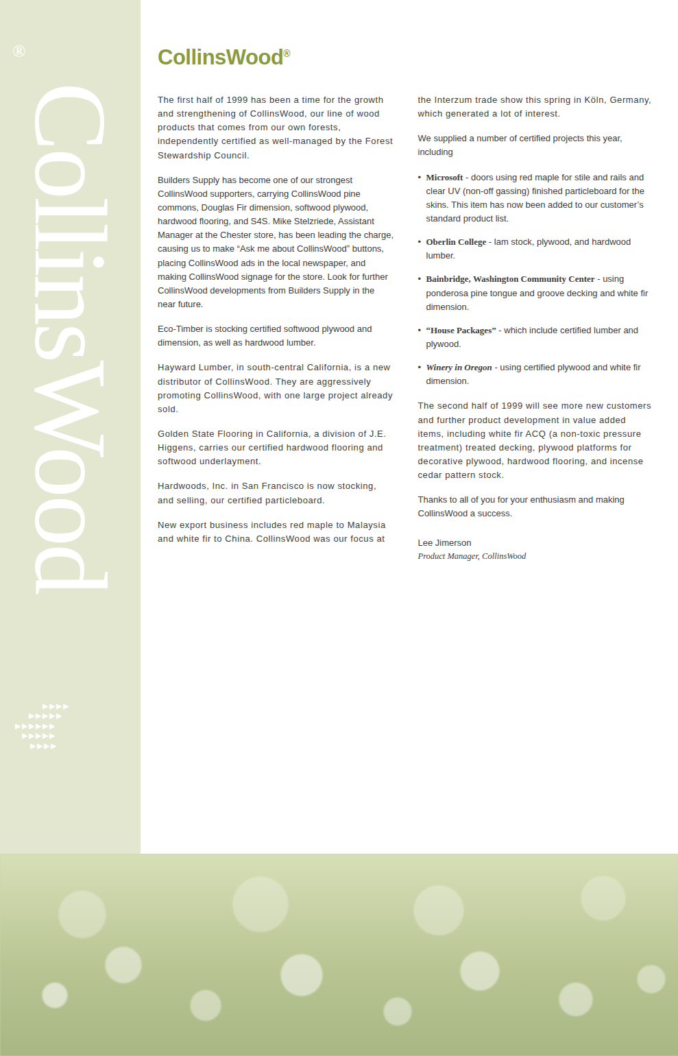®
CollinsWood
▸▸▸▸
▸▸▸▸▸
▸▸▸▸▸▸
▸▸▸▸▸
▸▸▸▸
CollinsWood®
The first half of 1999 has been a time for the growth and strengthening of CollinsWood, our line of wood products that comes from our own forests, independently certified as well-managed by the Forest Stewardship Council.
Builders Supply has become one of our strongest CollinsWood supporters, carrying CollinsWood pine commons, Douglas Fir dimension, softwood plywood, hardwood flooring, and S4S. Mike Stelzriede, Assistant Manager at the Chester store, has been leading the charge, causing us to make “Ask me about CollinsWood” buttons, placing CollinsWood ads in the local newspaper, and making CollinsWood signage for the store. Look for further CollinsWood developments from Builders Supply in the near future.
Eco-Timber is stocking certified softwood plywood and dimension, as well as hardwood lumber.
Hayward Lumber, in south-central California, is a new distributor of CollinsWood. They are aggressively promoting CollinsWood, with one large project already sold.
Golden State Flooring in California, a division of J.E. Higgens, carries our certified hardwood flooring and softwood underlayment.
Hardwoods, Inc. in San Francisco is now stocking, and selling, our certified particleboard.
New export business includes red maple to Malaysia and white fir to China. CollinsWood was our focus at the Interzum trade show this spring in Köln, Germany, which generated a lot of interest.
We supplied a number of certified projects this year, including
Microsoft - doors using red maple for stile and rails and clear UV (non-off gassing) finished particleboard for the skins. This item has now been added to our customer’s standard product list.
Oberlin College - lam stock, plywood, and hardwood lumber.
Bainbridge, Washington Community Center - using ponderosa pine tongue and groove decking and white fir dimension.
“House Packages” - which include certified lumber and plywood.
Winery in Oregon - using certified plywood and white fir dimension.
The second half of 1999 will see more new customers and further product development in value added items, including white fir ACQ (a non-toxic pressure treatment) treated decking, plywood platforms for decorative plywood, hardwood flooring, and incense cedar pattern stock.
Thanks to all of you for your enthusiasm and making CollinsWood a success.
Lee Jimerson
Product Manager, CollinsWood